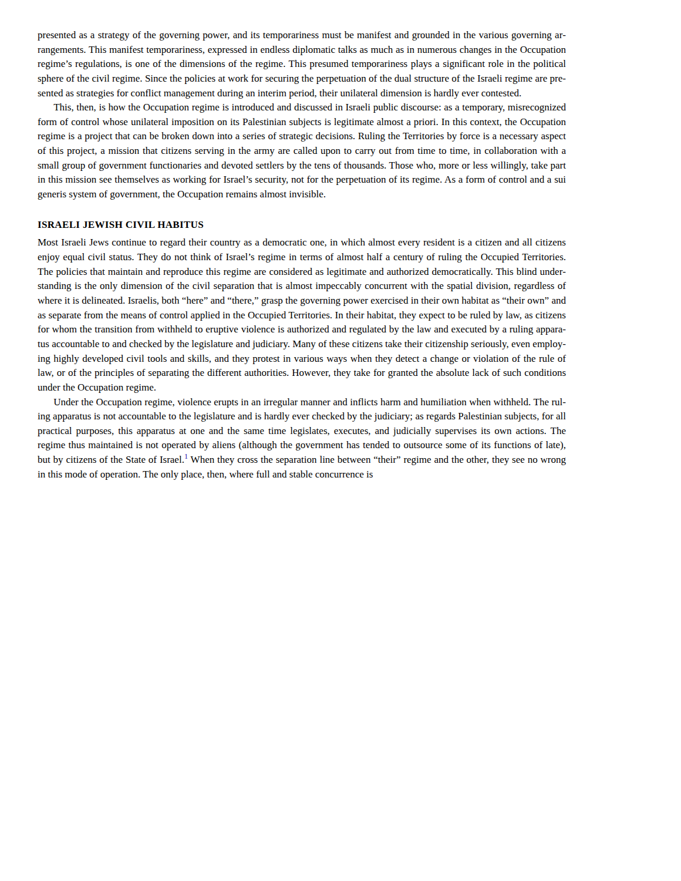presented as a strategy of the governing power, and its temporariness must be manifest and grounded in the various governing arrangements. This manifest temporariness, expressed in endless diplomatic talks as much as in numerous changes in the Occupation regime’s regulations, is one of the dimensions of the regime. This presumed temporariness plays a significant role in the political sphere of the civil regime. Since the policies at work for securing the perpetuation of the dual structure of the Israeli regime are presented as strategies for conflict management during an interim period, their unilateral dimension is hardly ever contested.
This, then, is how the Occupation regime is introduced and discussed in Israeli public discourse: as a temporary, misrecognized form of control whose unilateral imposition on its Palestinian subjects is legitimate almost a priori. In this context, the Occupation regime is a project that can be broken down into a series of strategic decisions. Ruling the Territories by force is a necessary aspect of this project, a mission that citizens serving in the army are called upon to carry out from time to time, in collaboration with a small group of government functionaries and devoted settlers by the tens of thousands. Those who, more or less willingly, take part in this mission see themselves as working for Israel’s security, not for the perpetuation of its regime. As a form of control and a sui generis system of government, the Occupation remains almost invisible.
ISRAELI JEWISH CIVIL HABITUS
Most Israeli Jews continue to regard their country as a democratic one, in which almost every resident is a citizen and all citizens enjoy equal civil status. They do not think of Israel’s regime in terms of almost half a century of ruling the Occupied Territories. The policies that maintain and reproduce this regime are considered as legitimate and authorized democratically. This blind understanding is the only dimension of the civil separation that is almost impeccably concurrent with the spatial division, regardless of where it is delineated. Israelis, both “here” and “there,” grasp the governing power exercised in their own habitat as “their own” and as separate from the means of control applied in the Occupied Territories. In their habitat, they expect to be ruled by law, as citizens for whom the transition from withheld to eruptive violence is authorized and regulated by the law and executed by a ruling apparatus accountable to and checked by the legislature and judiciary. Many of these citizens take their citizenship seriously, even employing highly developed civil tools and skills, and they protest in various ways when they detect a change or violation of the rule of law, or of the principles of separating the different authorities. However, they take for granted the absolute lack of such conditions under the Occupation regime.
Under the Occupation regime, violence erupts in an irregular manner and inflicts harm and humiliation when withheld. The ruling apparatus is not accountable to the legislature and is hardly ever checked by the judiciary; as regards Palestinian subjects, for all practical purposes, this apparatus at one and the same time legislates, executes, and judicially supervises its own actions. The regime thus maintained is not operated by aliens (although the government has tended to outsource some of its functions of late), but by citizens of the State of Israel.1 When they cross the separation line between “their” regime and the other, they see no wrong in this mode of operation. The only place, then, where full and stable concurrence is